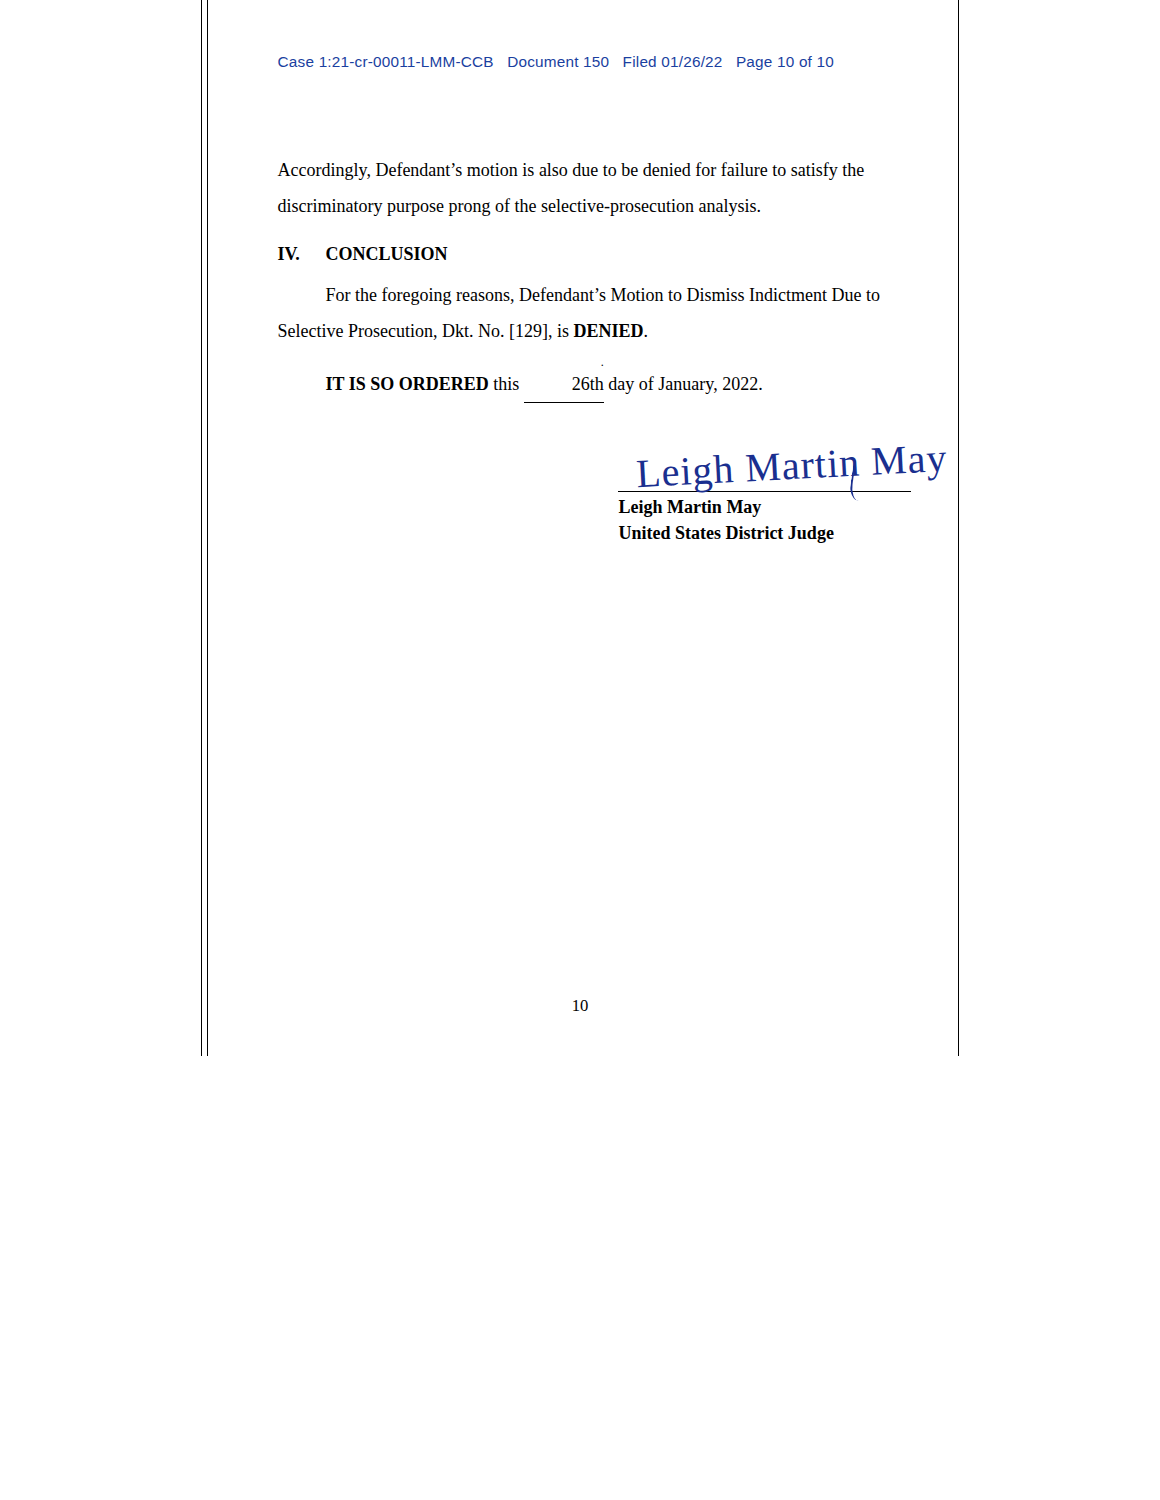Case 1:21-cr-00011-LMM-CCB Document 150 Filed 01/26/22 Page 10 of 10
Accordingly, Defendant’s motion is also due to be denied for failure to satisfy the discriminatory purpose prong of the selective-prosecution analysis.
IV. CONCLUSION
For the foregoing reasons, Defendant’s Motion to Dismiss Indictment Due to Selective Prosecution, Dkt. No. [129], is DENIED.
IT IS SO ORDERED this . 26th day of January, 2022.
Leigh Martin May
Leigh Martin May
United States District Judge
10